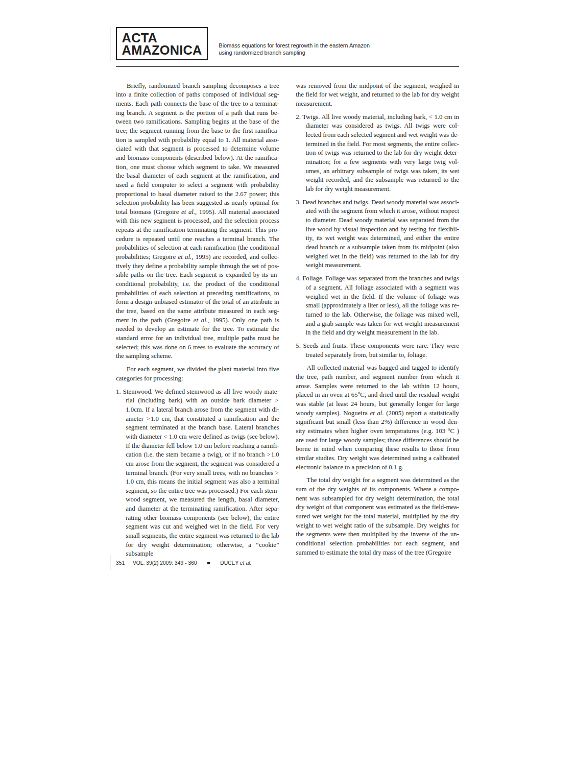ACTA AMAZONICA
Biomass equations for forest regrowth in the eastern Amazon
using randomized branch sampling
Briefly, randomized branch sampling decomposes a tree into a finite collection of paths composed of individual segments. Each path connects the base of the tree to a terminating branch. A segment is the portion of a path that runs between two ramifications. Sampling begins at the base of the tree; the segment running from the base to the first ramification is sampled with probability equal to 1. All material associated with that segment is processed to determine volume and biomass components (described below). At the ramification, one must choose which segment to take. We measured the basal diameter of each segment at the ramification, and used a field computer to select a segment with probability proportional to basal diameter raised to the 2.67 power; this selection probability has been suggested as nearly optimal for total biomass (Gregoire et al., 1995). All material associated with this new segment is processed, and the selection process repeats at the ramification terminating the segment. This procedure is repeated until one reaches a terminal branch. The probabilities of selection at each ramification (the conditional probabilities; Gregoire et al., 1995) are recorded, and collectively they define a probability sample through the set of possible paths on the tree. Each segment is expanded by its unconditional probability, i.e. the product of the conditional probabilities of each selection at preceding ramifications, to form a design-unbiased estimator of the total of an attribute in the tree, based on the same attribute measured in each segment in the path (Gregoire et al., 1995). Only one path is needed to develop an estimate for the tree. To estimate the standard error for an individual tree, multiple paths must be selected; this was done on 6 trees to evaluate the accuracy of the sampling scheme.
For each segment, we divided the plant material into five categories for processing:
Stemwood. We defined stemwood as all live woody material (including bark) with an outside bark diameter > 1.0cm. If a lateral branch arose from the segment with diameter > 1.0 cm, that constituted a ramification and the segment terminated at the branch base. Lateral branches with diameter < 1.0 cm were defined as twigs (see below). If the diameter fell below 1.0 cm before reaching a ramification (i.e. the stem became a twig), or if no branch > 1.0 cm arose from the segment, the segment was considered a terminal branch. (For very small trees, with no branches > 1.0 cm, this means the initial segment was also a terminal segment, so the entire tree was processed.) For each stemwood segment, we measured the length, basal diameter, and diameter at the terminating ramification. After separating other biomass components (see below), the entire segment was cut and weighed wet in the field. For very small segments, the entire segment was returned to the lab for dry weight determination; otherwise, a “cookie” subsample
was removed from the midpoint of the segment, weighed in the field for wet weight, and returned to the lab for dry weight measurement.
Twigs. All live woody material, including bark, < 1.0 cm in diameter was considered as twigs. All twigs were collected from each selected segment and wet weight was determined in the field. For most segments, the entire collection of twigs was returned to the lab for dry weight determination; for a few segments with very large twig volumes, an arbitrary subsample of twigs was taken, its wet weight recorded, and the subsample was returned to the lab for dry weight measurement.
Dead branches and twigs. Dead woody material was associated with the segment from which it arose, without respect to diameter. Dead woody material was separated from the live wood by visual inspection and by testing for flexibility, its wet weight was determined, and either the entire dead branch or a subsample taken from its midpoint (also weighed wet in the field) was returned to the lab for dry weight measurement.
Foliage. Foliage was separated from the branches and twigs of a segment. All foliage associated with a segment was weighed wet in the field. If the volume of foliage was small (approximately a liter or less), all the foliage was returned to the lab. Otherwise, the foliage was mixed well, and a grab sample was taken for wet weight measurement in the field and dry weight measurement in the lab.
Seeds and fruits. These components were rare. They were treated separately from, but similar to, foliage.
All collected material was bagged and tagged to identify the tree, path number, and segment number from which it arose. Samples were returned to the lab within 12 hours, placed in an oven at 65oC, and dried until the residual weight was stable (at least 24 hours, but generally longer for large woody samples). Nogueira et al. (2005) report a statistically significant but small (less than 2%) difference in wood density estimates when higher oven temperatures (e.g. 103 oC ) are used for large woody samples; those differences should be borne in mind when comparing these results to those from similar studies. Dry weight was determined using a calibrated electronic balance to a precision of 0.1 g.
The total dry weight for a segment was determined as the sum of the dry weights of its components. Where a component was subsampled for dry weight determination, the total dry weight of that component was estimated as the field-measured wet weight for the total material, multiplied by the dry weight to wet weight ratio of the subsample. Dry weights for the segments were then multiplied by the inverse of the unconditional selection probabilities for each segment, and summed to estimate the total dry mass of the tree (Gregoire
351 VOL. 39(2) 2009: 349 - 360 DUCEY et al.